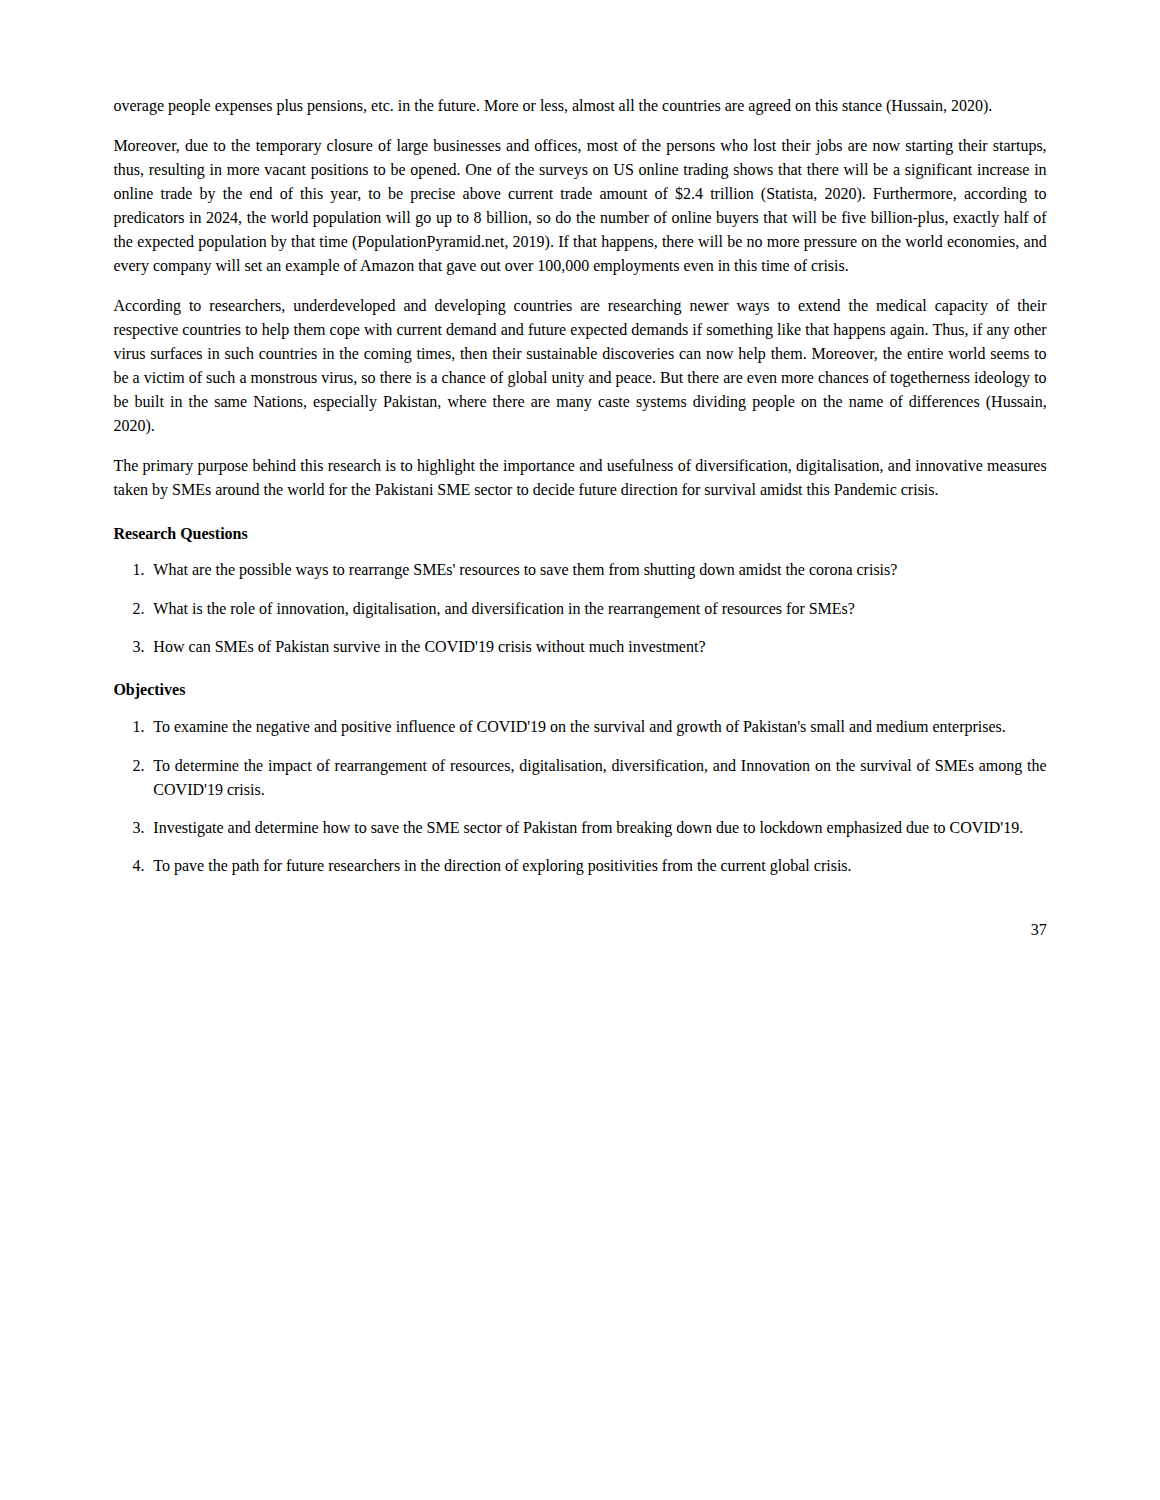overage people expenses plus pensions, etc. in the future. More or less, almost all the countries are agreed on this stance (Hussain, 2020).
Moreover, due to the temporary closure of large businesses and offices, most of the persons who lost their jobs are now starting their startups, thus, resulting in more vacant positions to be opened. One of the surveys on US online trading shows that there will be a significant increase in online trade by the end of this year, to be precise above current trade amount of $2.4 trillion (Statista, 2020). Furthermore, according to predicators in 2024, the world population will go up to 8 billion, so do the number of online buyers that will be five billion-plus, exactly half of the expected population by that time (PopulationPyramid.net, 2019). If that happens, there will be no more pressure on the world economies, and every company will set an example of Amazon that gave out over 100,000 employments even in this time of crisis.
According to researchers, underdeveloped and developing countries are researching newer ways to extend the medical capacity of their respective countries to help them cope with current demand and future expected demands if something like that happens again. Thus, if any other virus surfaces in such countries in the coming times, then their sustainable discoveries can now help them. Moreover, the entire world seems to be a victim of such a monstrous virus, so there is a chance of global unity and peace. But there are even more chances of togetherness ideology to be built in the same Nations, especially Pakistan, where there are many caste systems dividing people on the name of differences (Hussain, 2020).
The primary purpose behind this research is to highlight the importance and usefulness of diversification, digitalisation, and innovative measures taken by SMEs around the world for the Pakistani SME sector to decide future direction for survival amidst this Pandemic crisis.
Research Questions
What are the possible ways to rearrange SMEs' resources to save them from shutting down amidst the corona crisis?
What is the role of innovation, digitalisation, and diversification in the rearrangement of resources for SMEs?
How can SMEs of Pakistan survive in the COVID'19 crisis without much investment?
Objectives
To examine the negative and positive influence of COVID'19 on the survival and growth of Pakistan's small and medium enterprises.
To determine the impact of rearrangement of resources, digitalisation, diversification, and Innovation on the survival of SMEs among the COVID'19 crisis.
Investigate and determine how to save the SME sector of Pakistan from breaking down due to lockdown emphasized due to COVID'19.
To pave the path for future researchers in the direction of exploring positivities from the current global crisis.
37